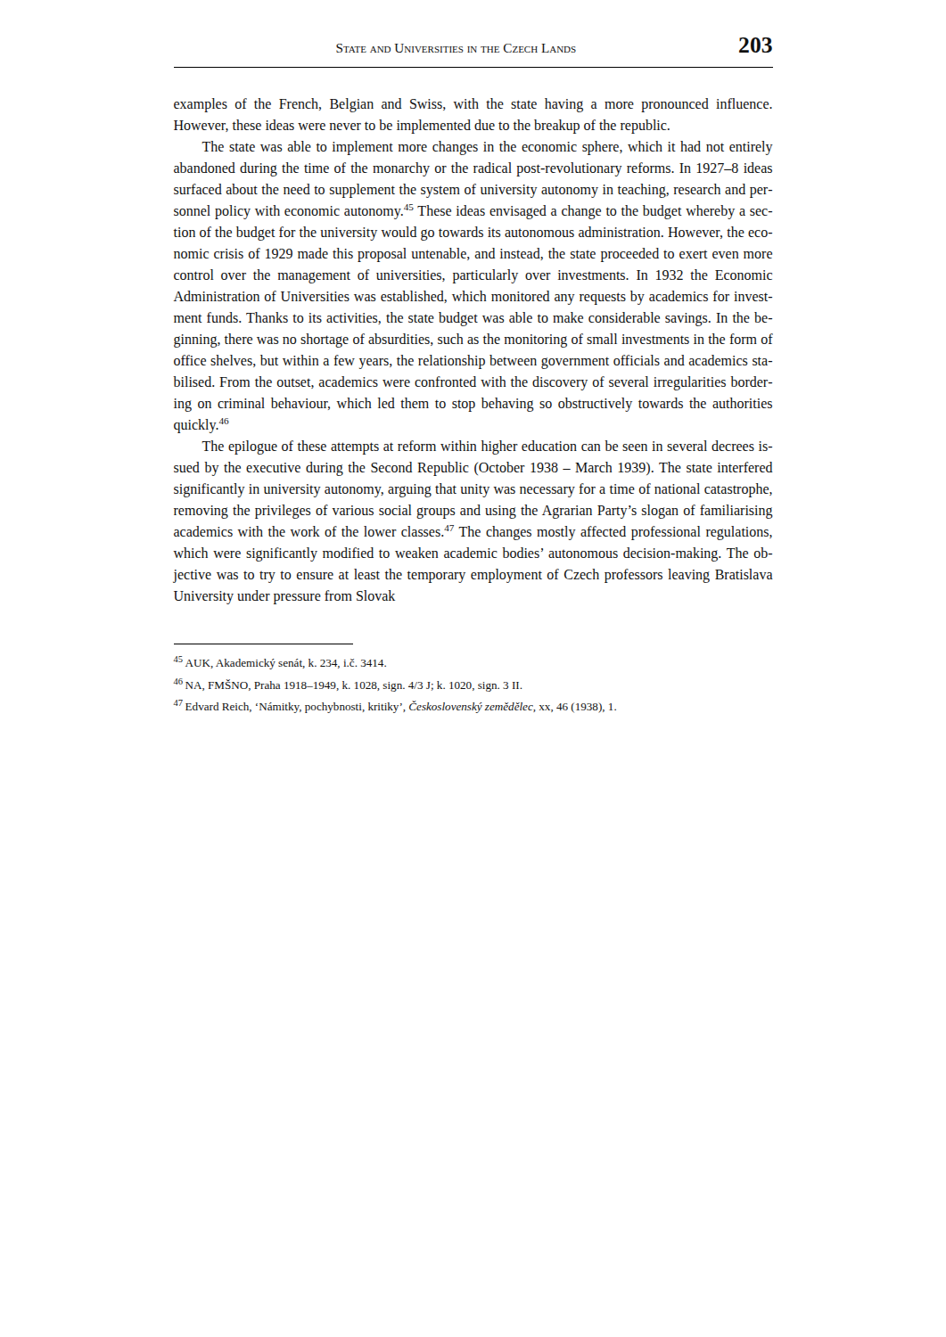State and Universities in the Czech Lands 203
examples of the French, Belgian and Swiss, with the state having a more pronounced influence. However, these ideas were never to be implemented due to the breakup of the republic.
The state was able to implement more changes in the economic sphere, which it had not entirely abandoned during the time of the monarchy or the radical post-revolutionary reforms. In 1927–8 ideas surfaced about the need to supplement the system of university autonomy in teaching, research and personnel policy with economic autonomy.45 These ideas envisaged a change to the budget whereby a section of the budget for the university would go towards its autonomous administration. However, the economic crisis of 1929 made this proposal untenable, and instead, the state proceeded to exert even more control over the management of universities, particularly over investments. In 1932 the Economic Administration of Universities was established, which monitored any requests by academics for investment funds. Thanks to its activities, the state budget was able to make considerable savings. In the beginning, there was no shortage of absurdities, such as the monitoring of small investments in the form of office shelves, but within a few years, the relationship between government officials and academics stabilised. From the outset, academics were confronted with the discovery of several irregularities bordering on criminal behaviour, which led them to stop behaving so obstructively towards the authorities quickly.46
The epilogue of these attempts at reform within higher education can be seen in several decrees issued by the executive during the Second Republic (October 1938 – March 1939). The state interfered significantly in university autonomy, arguing that unity was necessary for a time of national catastrophe, removing the privileges of various social groups and using the Agrarian Party’s slogan of familiarising academics with the work of the lower classes.47 The changes mostly affected professional regulations, which were significantly modified to weaken academic bodies’ autonomous decision-making. The objective was to try to ensure at least the temporary employment of Czech professors leaving Bratislava University under pressure from Slovak
45 AUK, Akademický senát, k. 234, i.č. 3414.
46 NA, FMŠNO, Praha 1918–1949, k. 1028, sign. 4/3 J; k. 1020, sign. 3 II.
47 Edvard Reich, ‘Námitky, pochybnosti, kritiky’, Československý zemědělec, xx, 46 (1938), 1.